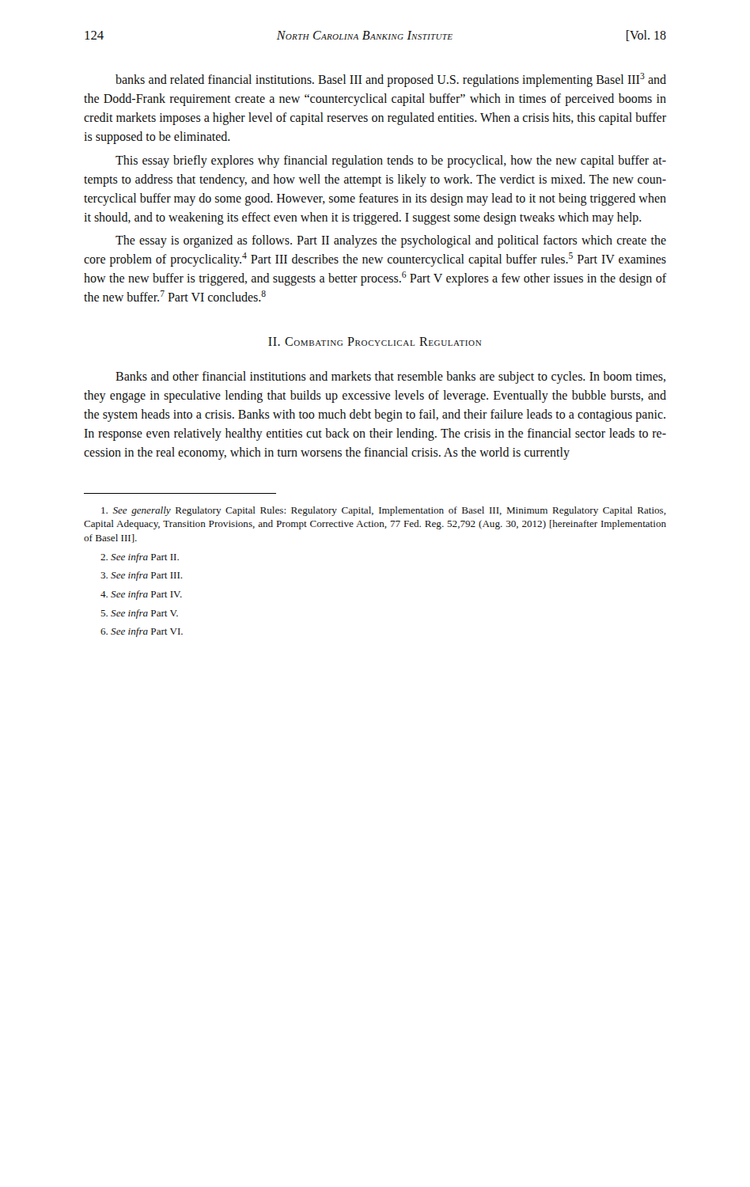124 North Carolina Banking Institute [Vol. 18
banks and related financial institutions. Basel III and proposed U.S. regulations implementing Basel III3 and the Dodd-Frank requirement create a new “countercyclical capital buffer” which in times of perceived booms in credit markets imposes a higher level of capital reserves on regulated entities. When a crisis hits, this capital buffer is supposed to be eliminated.
This essay briefly explores why financial regulation tends to be procyclical, how the new capital buffer attempts to address that tendency, and how well the attempt is likely to work. The verdict is mixed. The new countercyclical buffer may do some good. However, some features in its design may lead to it not being triggered when it should, and to weakening its effect even when it is triggered. I suggest some design tweaks which may help.
The essay is organized as follows. Part II analyzes the psychological and political factors which create the core problem of procyclicality.4 Part III describes the new countercyclical capital buffer rules.5 Part IV examines how the new buffer is triggered, and suggests a better process.6 Part V explores a few other issues in the design of the new buffer.7 Part VI concludes.8
II. Combating Procyclical Regulation
Banks and other financial institutions and markets that resemble banks are subject to cycles. In boom times, they engage in speculative lending that builds up excessive levels of leverage. Eventually the bubble bursts, and the system heads into a crisis. Banks with too much debt begin to fail, and their failure leads to a contagious panic. In response even relatively healthy entities cut back on their lending. The crisis in the financial sector leads to recession in the real economy, which in turn worsens the financial crisis. As the world is currently
See generally Regulatory Capital Rules: Regulatory Capital, Implementation of Basel III, Minimum Regulatory Capital Ratios, Capital Adequacy, Transition Provisions, and Prompt Corrective Action, 77 Fed. Reg. 52,792 (Aug. 30, 2012) [hereinafter Implementation of Basel III].
See infra Part II.
See infra Part III.
See infra Part IV.
See infra Part V.
See infra Part VI.